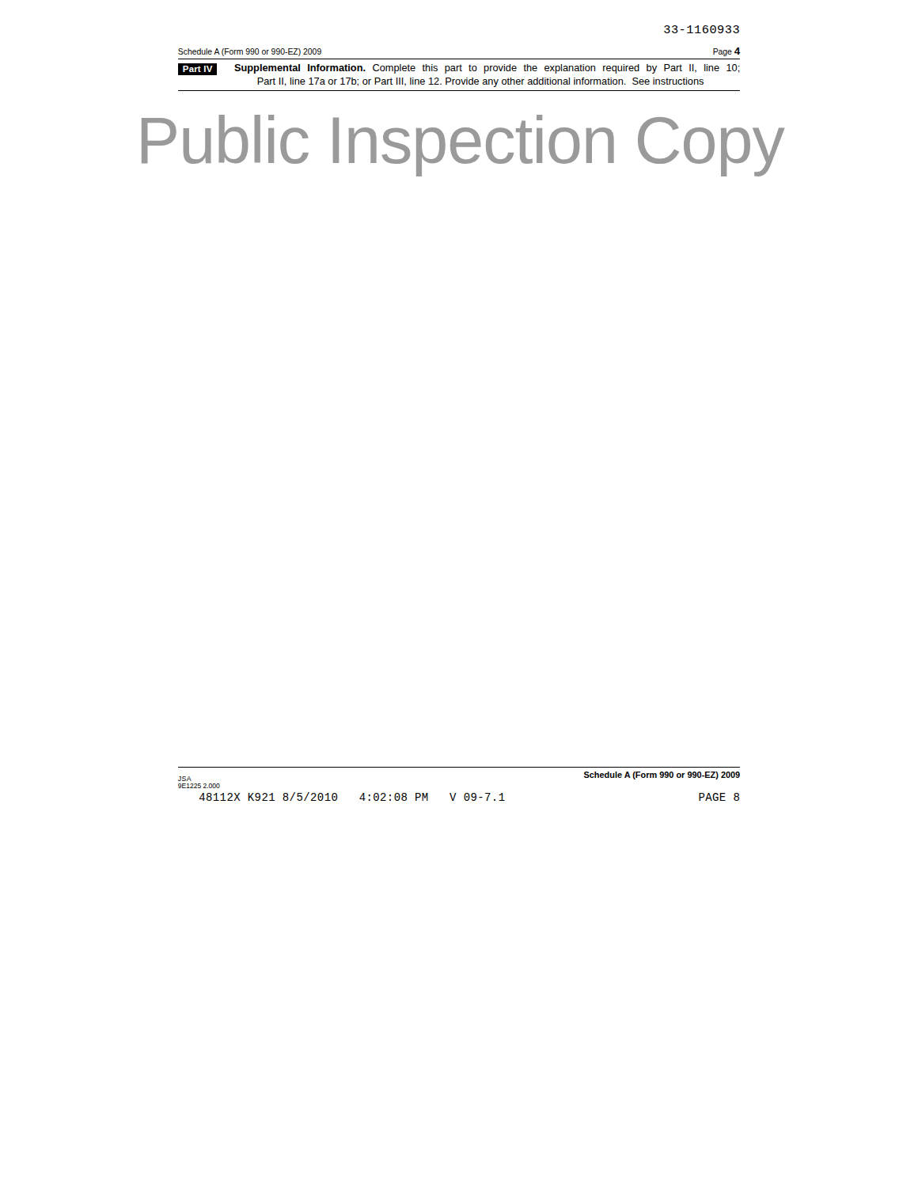33-1160933
Schedule A (Form 990 or 990-EZ) 2009 Page 4
Part IV
Supplemental Information. Complete this part to provide the explanation required by Part II, line 10;
Part II, line 17a or 17b; or Part III, line 12. Provide any other additional information. See instructions
Public Inspection Copy
JSA Schedule A (Form 990 or 990-EZ) 2009
9E1225 2.000
48112X K921 8/5/2010 4:02:08 PM V 09-7.1 PAGE 8